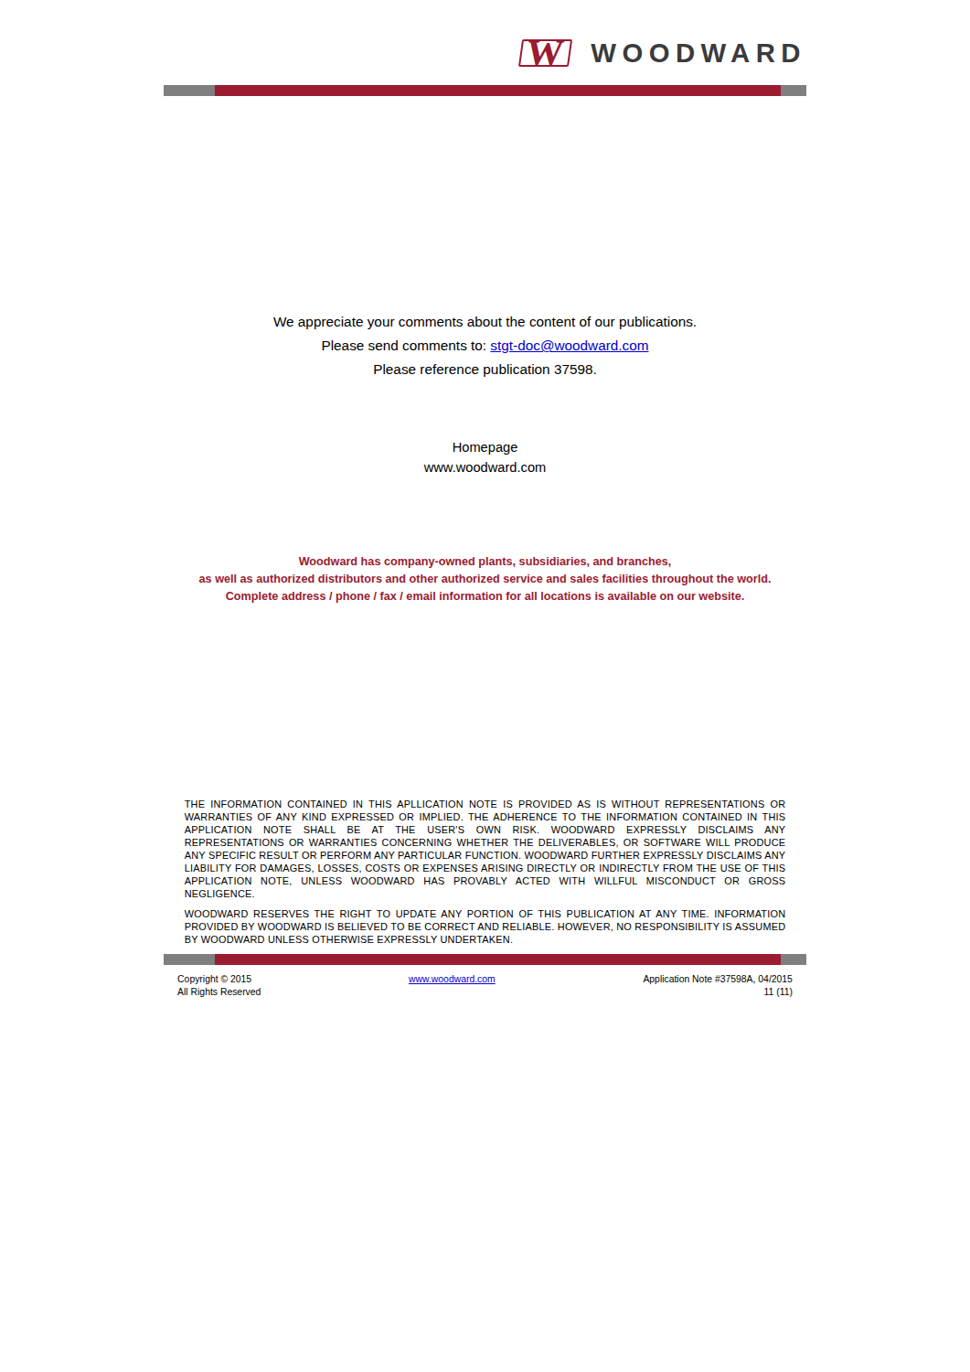W
WOODWARD
We appreciate your comments about the content of our publications.
Please send comments to: stgt-doc@woodward.com
Please reference publication 37598.
Homepage
www.woodward.com
Woodward has company-owned plants, subsidiaries, and branches,
as well as authorized distributors and other authorized service and sales facilities throughout the world.
Complete address / phone / fax / email information for all locations is available on our website.
THE INFORMATION CONTAINED IN THIS APLLICATION NOTE IS PROVIDED AS IS WITHOUT REPRESENTATIONS OR WARRANTIES OF ANY KIND EXPRESSED OR IMPLIED. THE ADHERENCE TO THE INFORMATION CONTAINED IN THIS APPLICATION NOTE SHALL BE AT THE USER'S OWN RISK. WOODWARD EXPRESSLY DISCLAIMS ANY REPRESENTATIONS OR WARRANTIES CONCERNING WHETHER THE DELIVERABLES, OR SOFTWARE WILL PRODUCE ANY SPECIFIC RESULT OR PERFORM ANY PARTICULAR FUNCTION. WOODWARD FURTHER EXPRESSLY DISCLAIMS ANY LIABILITY FOR DAMAGES, LOSSES, COSTS OR EXPENSES ARISING DIRECTLY OR INDIRECTLY FROM THE USE OF THIS APPLICATION NOTE, UNLESS WOODWARD HAS PROVABLY ACTED WITH WILLFUL MISCONDUCT OR GROSS NEGLIGENCE.
WOODWARD RESERVES THE RIGHT TO UPDATE ANY PORTION OF THIS PUBLICATION AT ANY TIME. INFORMATION PROVIDED BY WOODWARD IS BELIEVED TO BE CORRECT AND RELIABLE. HOWEVER, NO RESPONSIBILITY IS ASSUMED BY WOODWARD UNLESS OTHERWISE EXPRESSLY UNDERTAKEN.
Copyright © 2015
All Rights Reserved
www.woodward.com
Application Note #37598A, 04/2015
11 (11)